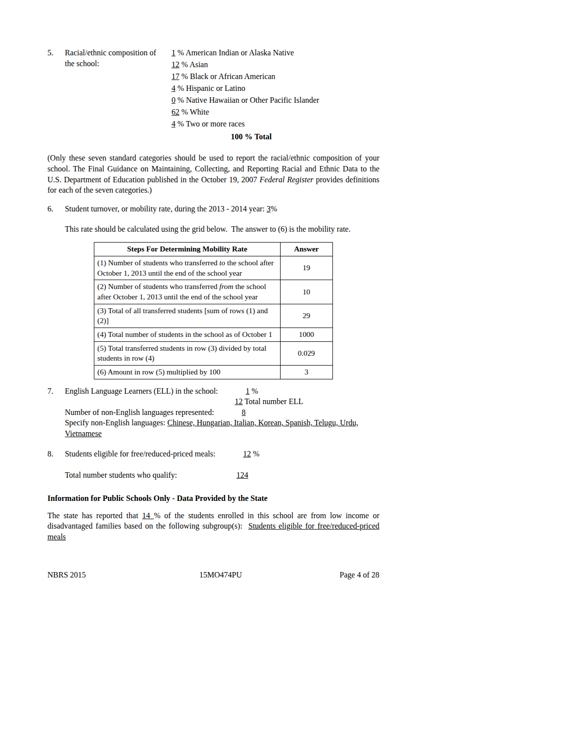5.
Racial/ethnic composition of
the school:
1 % American Indian or Alaska Native
12 % Asian
17 % Black or African American
4 % Hispanic or Latino
0 % Native Hawaiian or Other Pacific Islander
62 % White
4 % Two or more races
100 % Total
(Only these seven standard categories should be used to report the racial/ethnic composition of your school. The Final Guidance on Maintaining, Collecting, and Reporting Racial and Ethnic Data to the U.S. Department of Education published in the October 19, 2007 Federal Register provides definitions for each of the seven categories.)
6.
Student turnover, or mobility rate, during the 2013 - 2014 year: 3%
This rate should be calculated using the grid below. The answer to (6) is the mobility rate.
| Steps For Determining Mobility Rate | Answer |
| --- | --- |
| (1) Number of students who transferred to the school after October 1, 2013 until the end of the school year | 19 |
| (2) Number of students who transferred from the school after October 1, 2013 until the end of the school year | 10 |
| (3) Total of all transferred students [sum of rows (1) and (2)] | 29 |
| (4) Total number of students in the school as of October 1 | 1000 |
| (5) Total transferred students in row (3) divided by total students in row (4) | 0.029 |
| (6) Amount in row (5) multiplied by 100 | 3 |
7.
English Language Learners (ELL) in the school:1 %
12 Total number ELL
Number of non-English languages represented:8
Specify non-English languages: Chinese, Hungarian, Italian, Korean, Spanish, Telugu, Urdu, Vietnamese
8.
Students eligible for free/reduced-priced meals:12 %
Total number students who qualify:124
Information for Public Schools Only - Data Provided by the State
The state has reported that 14 % of the students enrolled in this school are from low income or disadvantaged families based on the following subgroup(s): Students eligible for free/reduced-priced meals
NBRS 2015 15MO474PU Page 4 of 28